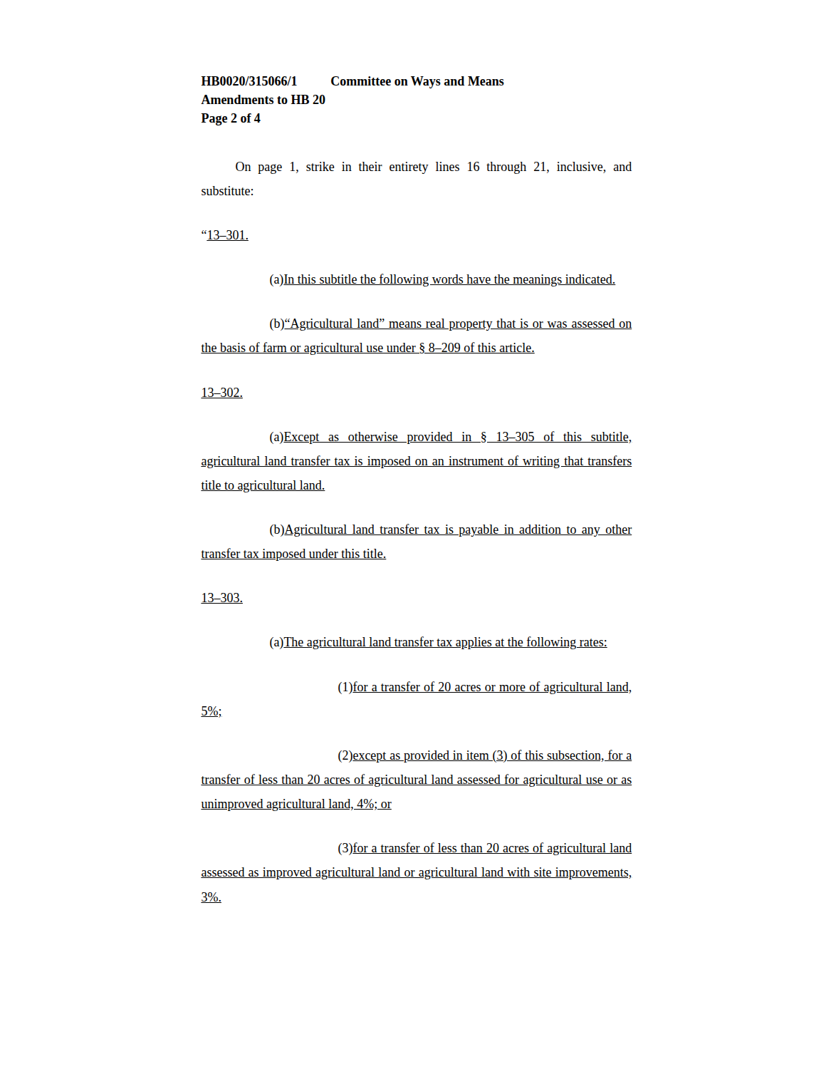HB0020/315066/1 Committee on Ways and Means
Amendments to HB 20
Page 2 of 4
On page 1, strike in their entirety lines 16 through 21, inclusive, and substitute:
“13–301.
(a) In this subtitle the following words have the meanings indicated.
(b)“Agricultural land” means real property that is or was assessed on the basis of farm or agricultural use under § 8–209 of this article.
13–302.
(a) Except as otherwise provided in § 13–305 of this subtitle, agricultural land transfer tax is imposed on an instrument of writing that transfers title to agricultural land.
(b) Agricultural land transfer tax is payable in addition to any other transfer tax imposed under this title.
13–303.
(a) The agricultural land transfer tax applies at the following rates:
(1) for a transfer of 20 acres or more of agricultural land, 5%;
(2) except as provided in item (3) of this subsection, for a transfer of less than 20 acres of agricultural land assessed for agricultural use or as unimproved agricultural land, 4%; or
(3) for a transfer of less than 20 acres of agricultural land assessed as improved agricultural land or agricultural land with site improvements, 3%.